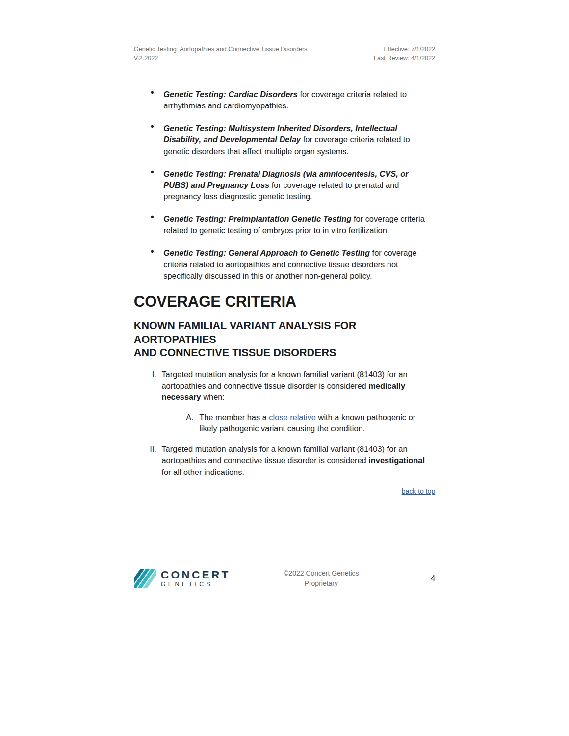Genetic Testing: Aortopathies and Connective Tissue Disorders
V.2.2022
Effective: 7/1/2022
Last Review: 4/1/2022
Genetic Testing: Cardiac Disorders for coverage criteria related to arrhythmias and cardiomyopathies.
Genetic Testing: Multisystem Inherited Disorders, Intellectual Disability, and Developmental Delay for coverage criteria related to genetic disorders that affect multiple organ systems.
Genetic Testing: Prenatal Diagnosis (via amniocentesis, CVS, or PUBS) and Pregnancy Loss for coverage related to prenatal and pregnancy loss diagnostic genetic testing.
Genetic Testing: Preimplantation Genetic Testing for coverage criteria related to genetic testing of embryos prior to in vitro fertilization.
Genetic Testing: General Approach to Genetic Testing for coverage criteria related to aortopathies and connective tissue disorders not specifically discussed in this or another non-general policy.
COVERAGE CRITERIA
KNOWN FAMILIAL VARIANT ANALYSIS FOR AORTOPATHIES
AND CONNECTIVE TISSUE DISORDERS
Targeted mutation analysis for a known familial variant (81403) for an aortopathies and connective tissue disorder is considered medically necessary when:
The member has a close relative with a known pathogenic or likely pathogenic variant causing the condition.
Targeted mutation analysis for a known familial variant (81403) for an aortopathies and connective tissue disorder is considered investigational for all other indications.
back to top
CONCERT
GENETICS
©2022 Concert Genetics
Proprietary
4